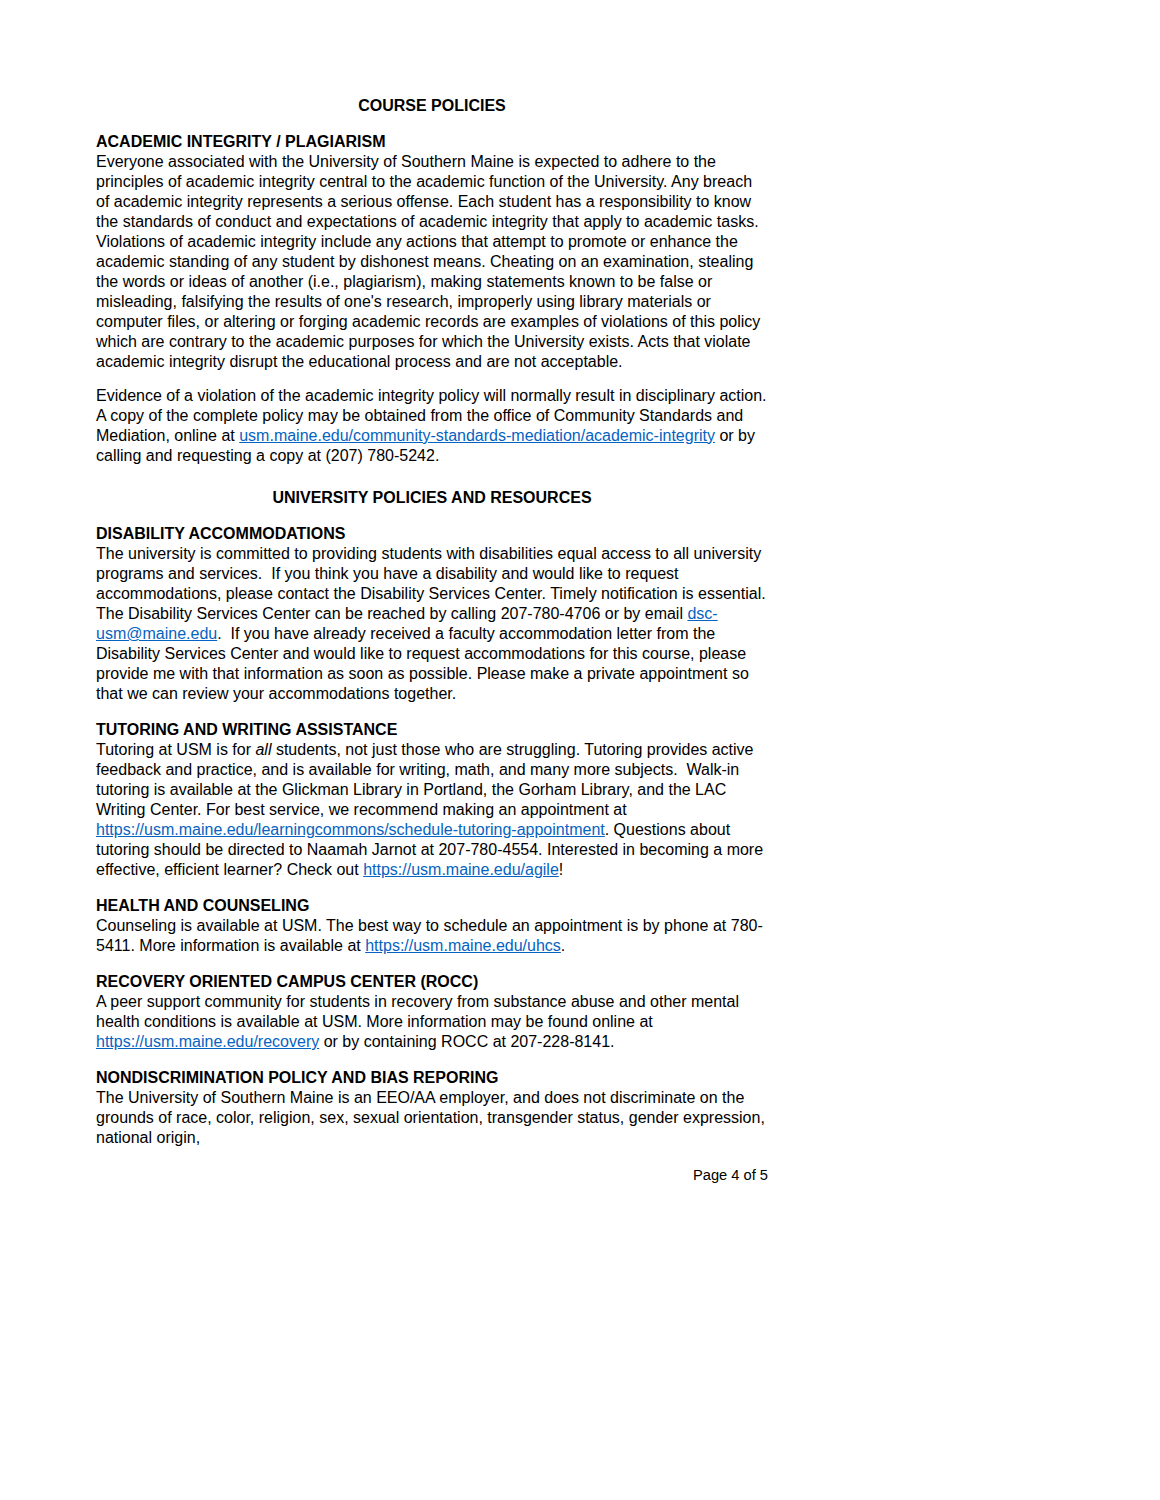COURSE POLICIES
ACADEMIC INTEGRITY / PLAGIARISM
Everyone associated with the University of Southern Maine is expected to adhere to the principles of academic integrity central to the academic function of the University. Any breach of academic integrity represents a serious offense. Each student has a responsibility to know the standards of conduct and expectations of academic integrity that apply to academic tasks. Violations of academic integrity include any actions that attempt to promote or enhance the academic standing of any student by dishonest means. Cheating on an examination, stealing the words or ideas of another (i.e., plagiarism), making statements known to be false or misleading, falsifying the results of one's research, improperly using library materials or computer files, or altering or forging academic records are examples of violations of this policy which are contrary to the academic purposes for which the University exists. Acts that violate academic integrity disrupt the educational process and are not acceptable.
Evidence of a violation of the academic integrity policy will normally result in disciplinary action. A copy of the complete policy may be obtained from the office of Community Standards and Mediation, online at usm.maine.edu/community-standards-mediation/academic-integrity or by calling and requesting a copy at (207) 780-5242.
UNIVERSITY POLICIES AND RESOURCES
DISABILITY ACCOMMODATIONS
The university is committed to providing students with disabilities equal access to all university programs and services. If you think you have a disability and would like to request accommodations, please contact the Disability Services Center. Timely notification is essential. The Disability Services Center can be reached by calling 207-780-4706 or by email dsc-usm@maine.edu. If you have already received a faculty accommodation letter from the Disability Services Center and would like to request accommodations for this course, please provide me with that information as soon as possible. Please make a private appointment so that we can review your accommodations together.
TUTORING AND WRITING ASSISTANCE
Tutoring at USM is for all students, not just those who are struggling. Tutoring provides active feedback and practice, and is available for writing, math, and many more subjects. Walk-in tutoring is available at the Glickman Library in Portland, the Gorham Library, and the LAC Writing Center. For best service, we recommend making an appointment at https://usm.maine.edu/learningcommons/schedule-tutoring-appointment. Questions about tutoring should be directed to Naamah Jarnot at 207-780-4554. Interested in becoming a more effective, efficient learner? Check out https://usm.maine.edu/agile!
HEALTH AND COUNSELING
Counseling is available at USM. The best way to schedule an appointment is by phone at 780-5411. More information is available at https://usm.maine.edu/uhcs.
RECOVERY ORIENTED CAMPUS CENTER (ROCC)
A peer support community for students in recovery from substance abuse and other mental health conditions is available at USM. More information may be found online at https://usm.maine.edu/recovery or by containing ROCC at 207-228-8141.
NONDISCRIMINATION POLICY AND BIAS REPORING
The University of Southern Maine is an EEO/AA employer, and does not discriminate on the grounds of race, color, religion, sex, sexual orientation, transgender status, gender expression, national origin,
Page 4 of 5